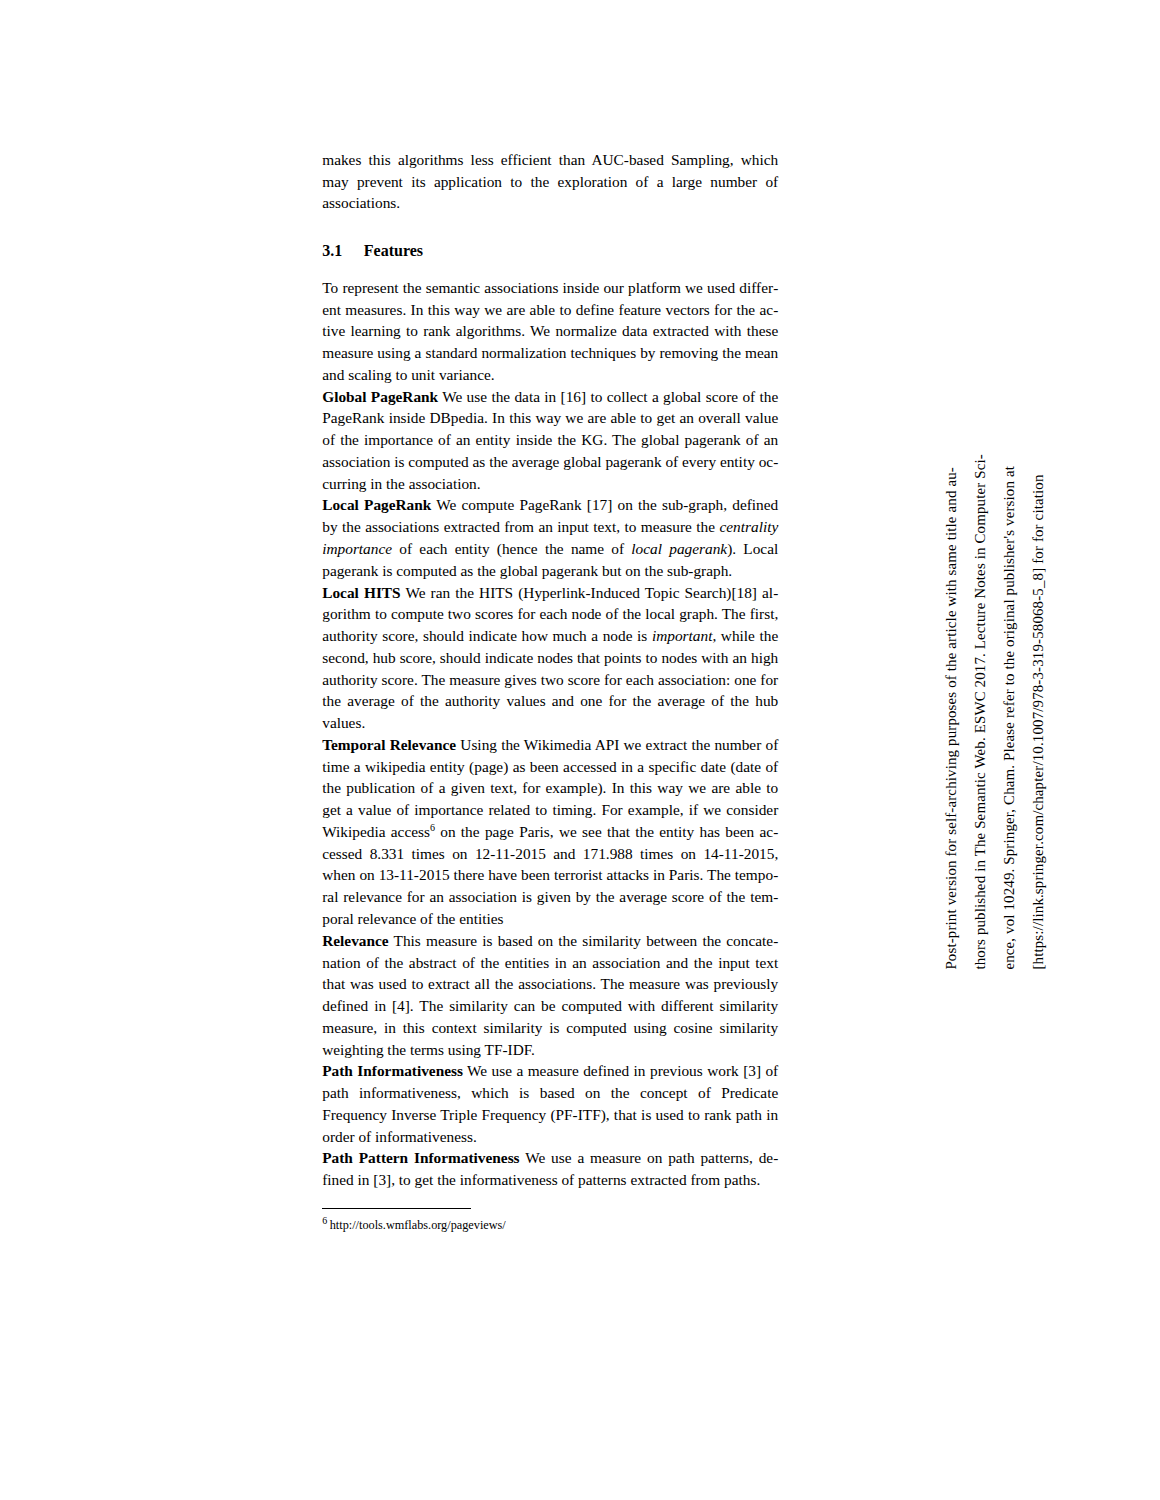makes this algorithms less efficient than AUC-based Sampling, which may prevent its application to the exploration of a large number of associations.
3.1 Features
To represent the semantic associations inside our platform we used different measures. In this way we are able to define feature vectors for the active learning to rank algorithms. We normalize data extracted with these measure using a standard normalization techniques by removing the mean and scaling to unit variance.
Global PageRank We use the data in [16] to collect a global score of the PageRank inside DBpedia. In this way we are able to get an overall value of the importance of an entity inside the KG. The global pagerank of an association is computed as the average global pagerank of every entity occurring in the association.
Local PageRank We compute PageRank [17] on the sub-graph, defined by the associations extracted from an input text, to measure the centrality importance of each entity (hence the name of local pagerank). Local pagerank is computed as the global pagerank but on the sub-graph.
Local HITS We ran the HITS (Hyperlink-Induced Topic Search)[18] algorithm to compute two scores for each node of the local graph. The first, authority score, should indicate how much a node is important, while the second, hub score, should indicate nodes that points to nodes with an high authority score. The measure gives two score for each association: one for the average of the authority values and one for the average of the hub values.
Temporal Relevance Using the Wikimedia API we extract the number of time a wikipedia entity (page) as been accessed in a specific date (date of the publication of a given text, for example). In this way we are able to get a value of importance related to timing. For example, if we consider Wikipedia access6 on the page Paris, we see that the entity has been accessed 8.331 times on 12-11-2015 and 171.988 times on 14-11-2015, when on 13-11-2015 there have been terrorist attacks in Paris. The temporal relevance for an association is given by the average score of the temporal relevance of the entities
Relevance This measure is based on the similarity between the concatenation of the abstract of the entities in an association and the input text that was used to extract all the associations. The measure was previously defined in [4]. The similarity can be computed with different similarity measure, in this context similarity is computed using cosine similarity weighting the terms using TF-IDF.
Path Informativeness We use a measure defined in previous work [3] of path informativeness, which is based on the concept of Predicate Frequency Inverse Triple Frequency (PF-ITF), that is used to rank path in order of informativeness.
Path Pattern Informativeness We use a measure on path patterns, defined in [3], to get the informativeness of patterns extracted from paths.
6http://tools.wmflabs.org/pageviews/
Post-print version for self-archiving purposes of the article with same title and au- thors published in The Semantic Web. ESWC 2017. Lecture Notes in Computer Sci- ence, vol 10249. Springer, Cham. Please refer to the original publisher's version at [https://link.springer.com/chapter/10.1007/978-3-319-58068-5_8] for for citation